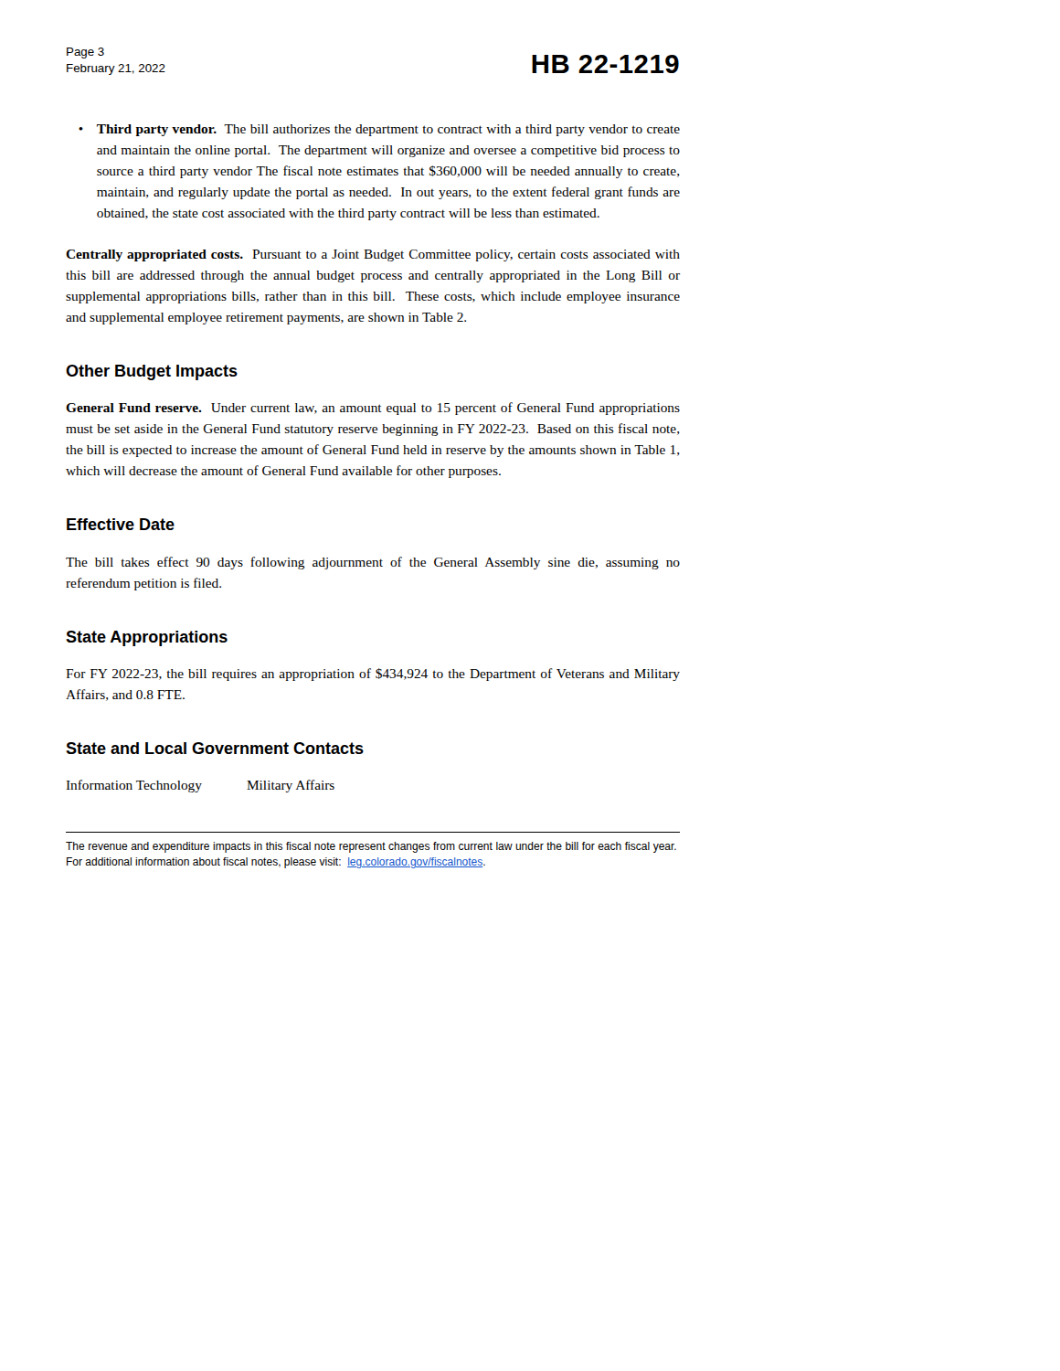Page 3
February 21, 2022
HB 22-1219
Third party vendor. The bill authorizes the department to contract with a third party vendor to create and maintain the online portal. The department will organize and oversee a competitive bid process to source a third party vendor The fiscal note estimates that $360,000 will be needed annually to create, maintain, and regularly update the portal as needed. In out years, to the extent federal grant funds are obtained, the state cost associated with the third party contract will be less than estimated.
Centrally appropriated costs. Pursuant to a Joint Budget Committee policy, certain costs associated with this bill are addressed through the annual budget process and centrally appropriated in the Long Bill or supplemental appropriations bills, rather than in this bill. These costs, which include employee insurance and supplemental employee retirement payments, are shown in Table 2.
Other Budget Impacts
General Fund reserve. Under current law, an amount equal to 15 percent of General Fund appropriations must be set aside in the General Fund statutory reserve beginning in FY 2022-23. Based on this fiscal note, the bill is expected to increase the amount of General Fund held in reserve by the amounts shown in Table 1, which will decrease the amount of General Fund available for other purposes.
Effective Date
The bill takes effect 90 days following adjournment of the General Assembly sine die, assuming no referendum petition is filed.
State Appropriations
For FY 2022-23, the bill requires an appropriation of $434,924 to the Department of Veterans and Military Affairs, and 0.8 FTE.
State and Local Government Contacts
| Information Technology | Military Affairs |
The revenue and expenditure impacts in this fiscal note represent changes from current law under the bill for each fiscal year. For additional information about fiscal notes, please visit: leg.colorado.gov/fiscalnotes.